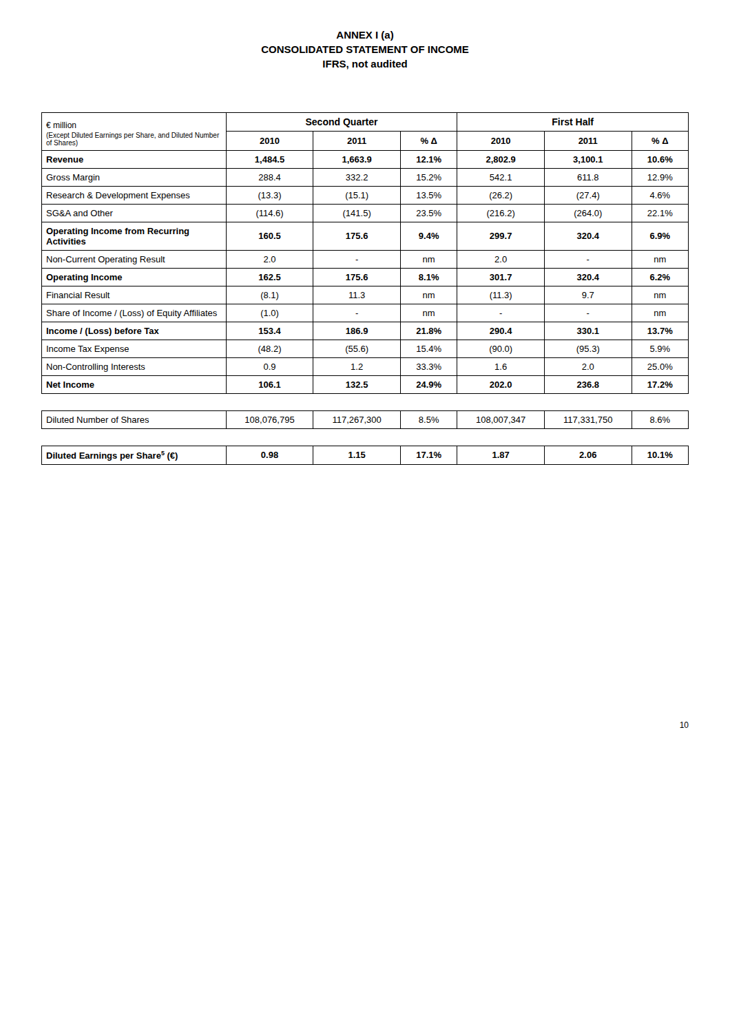ANNEX I (a)
CONSOLIDATED STATEMENT OF INCOME
IFRS, not audited
| € million | Second Quarter | First Half |
| (Except Diluted Earnings per Share, and Diluted Number of Shares) | 2010 | 2011 | % Δ | 2010 | 2011 | % Δ |
| Revenue | 1,484.5 | 1,663.9 | 12.1% | 2,802.9 | 3,100.1 | 10.6% |
| Gross Margin | 288.4 | 332.2 | 15.2% | 542.1 | 611.8 | 12.9% |
| Research & Development Expenses | (13.3) | (15.1) | 13.5% | (26.2) | (27.4) | 4.6% |
| SG&A and Other | (114.6) | (141.5) | 23.5% | (216.2) | (264.0) | 22.1% |
| Operating Income from Recurring Activities | 160.5 | 175.6 | 9.4% | 299.7 | 320.4 | 6.9% |
| Non-Current Operating Result | 2.0 | - | nm | 2.0 | - | nm |
| Operating Income | 162.5 | 175.6 | 8.1% | 301.7 | 320.4 | 6.2% |
| Financial Result | (8.1) | 11.3 | nm | (11.3) | 9.7 | nm |
| Share of Income / (Loss) of Equity Affiliates | (1.0) | - | nm | - | - | nm |
| Income / (Loss) before Tax | 153.4 | 186.9 | 21.8% | 290.4 | 330.1 | 13.7% |
| Income Tax Expense | (48.2) | (55.6) | 15.4% | (90.0) | (95.3) | 5.9% |
| Non-Controlling Interests | 0.9 | 1.2 | 33.3% | 1.6 | 2.0 | 25.0% |
| Net Income | 106.1 | 132.5 | 24.9% | 202.0 | 236.8 | 17.2% |
| Diluted Number of Shares | 108,076,795 | 117,267,300 | 8.5% | 108,007,347 | 117,331,750 | 8.6% |
| Diluted Earnings per Share 5 (€) | 0.98 | 1.15 | 17.1% | 1.87 | 2.06 | 10.1% |
10